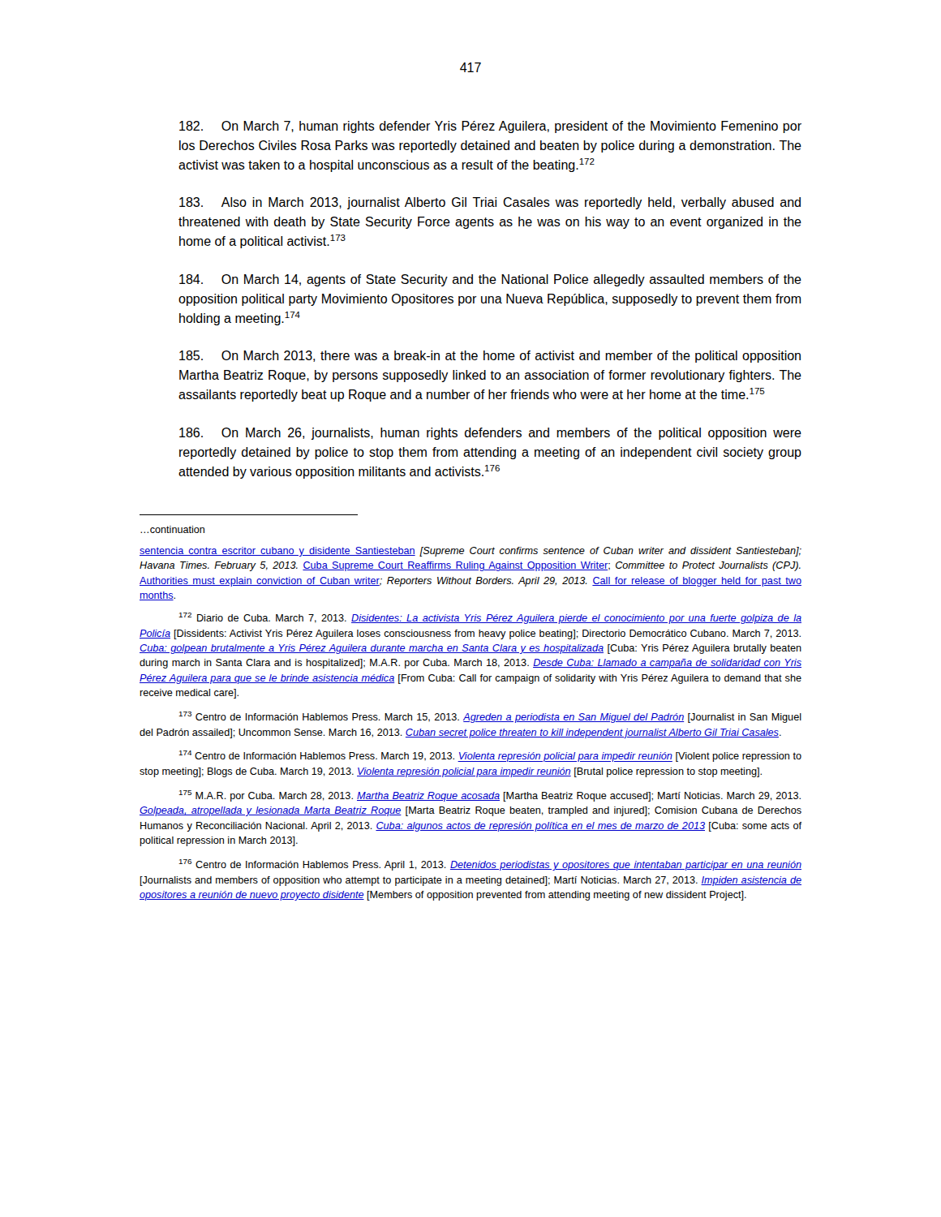417
182. On March 7, human rights defender Yris Pérez Aguilera, president of the Movimiento Femenino por los Derechos Civiles Rosa Parks was reportedly detained and beaten by police during a demonstration. The activist was taken to a hospital unconscious as a result of the beating.172
183. Also in March 2013, journalist Alberto Gil Triai Casales was reportedly held, verbally abused and threatened with death by State Security Force agents as he was on his way to an event organized in the home of a political activist.173
184. On March 14, agents of State Security and the National Police allegedly assaulted members of the opposition political party Movimiento Opositores por una Nueva República, supposedly to prevent them from holding a meeting.174
185. On March 2013, there was a break-in at the home of activist and member of the political opposition Martha Beatriz Roque, by persons supposedly linked to an association of former revolutionary fighters. The assailants reportedly beat up Roque and a number of her friends who were at her home at the time.175
186. On March 26, journalists, human rights defenders and members of the political opposition were reportedly detained by police to stop them from attending a meeting of an independent civil society group attended by various opposition militants and activists.176
…continuation
sentencia contra escritor cubano y disidente Santiesteban [Supreme Court confirms sentence of Cuban writer and dissident Santiesteban]; Havana Times. February 5, 2013. Cuba Supreme Court Reaffirms Ruling Against Opposition Writer; Committee to Protect Journalists (CPJ). Authorities must explain conviction of Cuban writer; Reporters Without Borders. April 29, 2013. Call for release of blogger held for past two months.
172 Diario de Cuba. March 7, 2013. Disidentes: La activista Yris Pérez Aguilera pierde el conocimiento por una fuerte golpiza de la Policía [Dissidents: Activist Yris Pérez Aguilera loses consciousness from heavy police beating]; Directorio Democrático Cubano. March 7, 2013. Cuba: golpean brutalmente a Yris Pérez Aguilera durante marcha en Santa Clara y es hospitalizada [Cuba: Yris Pérez Aguilera brutally beaten during march in Santa Clara and is hospitalized]; M.A.R. por Cuba. March 18, 2013. Desde Cuba: Llamado a campaña de solidaridad con Yris Pérez Aguilera para que se le brinde asistencia médica [From Cuba: Call for campaign of solidarity with Yris Pérez Aguilera to demand that she receive medical care].
173 Centro de Información Hablemos Press. March 15, 2013. Agreden a periodista en San Miguel del Padrón [Journalist in San Miguel del Padrón assailed]; Uncommon Sense. March 16, 2013. Cuban secret police threaten to kill independent journalist Alberto Gil Triai Casales.
174 Centro de Información Hablemos Press. March 19, 2013. Violenta represión policial para impedir reunión [Violent police repression to stop meeting]; Blogs de Cuba. March 19, 2013. Violenta represión policial para impedir reunión [Brutal police repression to stop meeting].
175 M.A.R. por Cuba. March 28, 2013. Martha Beatriz Roque acosada [Martha Beatriz Roque accused]; Martí Noticias. March 29, 2013. Golpeada, atropellada y lesionada Marta Beatriz Roque [Marta Beatriz Roque beaten, trampled and injured]; Comision Cubana de Derechos Humanos y Reconciliación Nacional. April 2, 2013. Cuba: algunos actos de represión política en el mes de marzo de 2013 [Cuba: some acts of political repression in March 2013].
176 Centro de Información Hablemos Press. April 1, 2013. Detenidos periodistas y opositores que intentaban participar en una reunión [Journalists and members of opposition who attempt to participate in a meeting detained]; Martí Noticias. March 27, 2013. Impiden asistencia de opositores a reunión de nuevo proyecto disidente [Members of opposition prevented from attending meeting of new dissident Project].